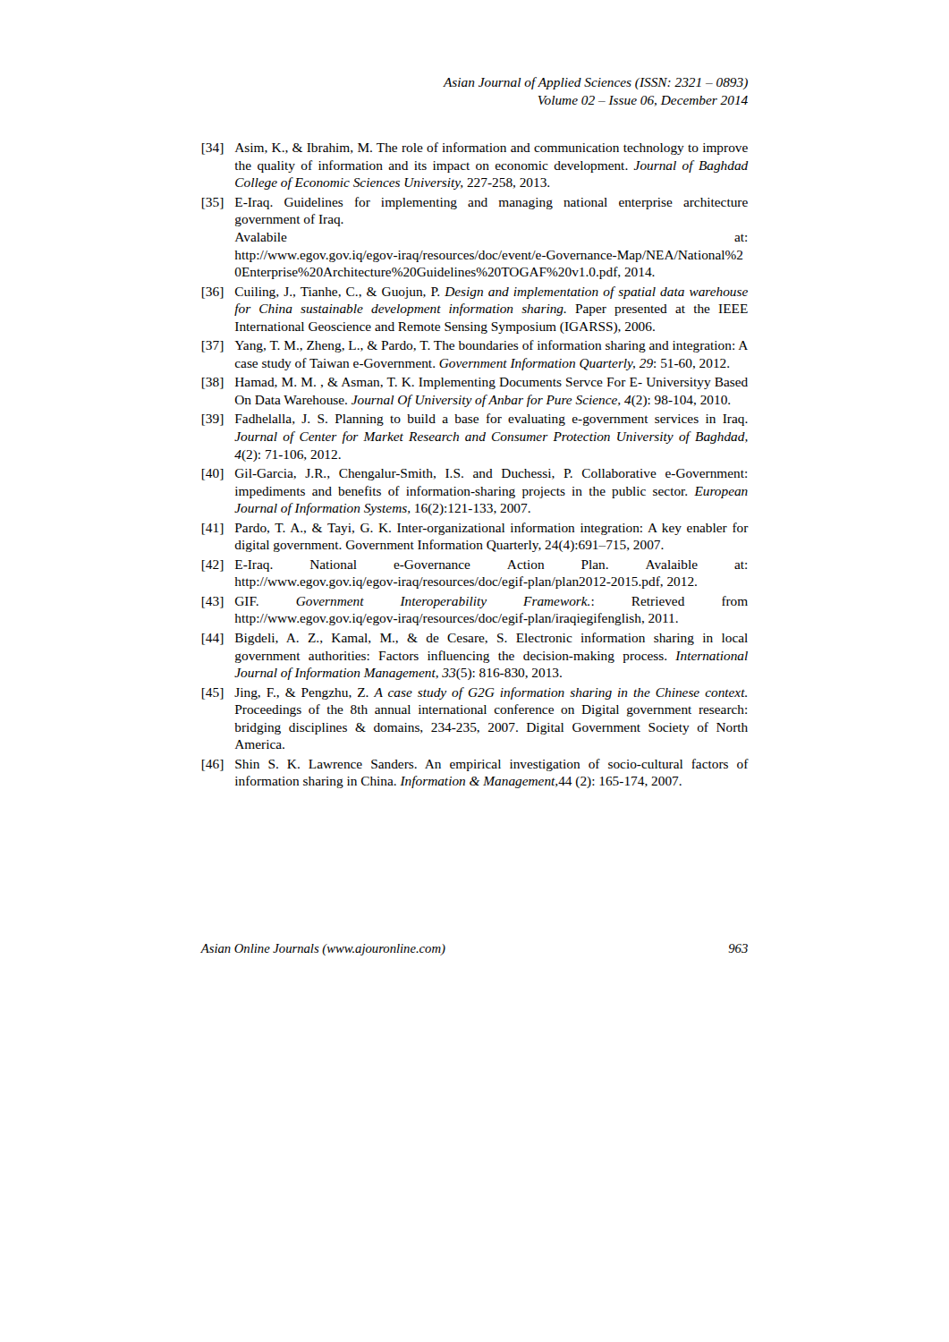Asian Journal of Applied Sciences (ISSN: 2321 – 0893) Volume 02 – Issue 06, December 2014
[34] Asim, K., & Ibrahim, M. The role of information and communication technology to improve the quality of information and its impact on economic development. Journal of Baghdad College of Economic Sciences University, 227-258, 2013.
[35] E-Iraq. Guidelines for implementing and managing national enterprise architecture government of Iraq.
Avalabile at:
http://www.egov.gov.iq/egov-iraq/resources/doc/event/e-Governance-Map/NEA/National%20Enterprise%20Architecture%20Guidelines%20TOGAF%20v1.0.pdf, 2014.
[36] Cuiling, J., Tianhe, C., & Guojun, P. Design and implementation of spatial data warehouse for China sustainable development information sharing. Paper presented at the IEEE International Geoscience and Remote Sensing Symposium (IGARSS), 2006.
[37] Yang, T. M., Zheng, L., & Pardo, T. The boundaries of information sharing and integration: A case study of Taiwan e-Government. Government Information Quarterly, 29: 51-60, 2012.
[38] Hamad, M. M. , & Asman, T. K. Implementing Documents Servce For E- Universityy Based On Data Warehouse. Journal Of University of Anbar for Pure Science, 4(2): 98-104, 2010.
[39] Fadhelalla, J. S. Planning to build a base for evaluating e-government services in Iraq. Journal of Center for Market Research and Consumer Protection University of Baghdad, 4(2): 71-106, 2012.
[40] Gil-Garcia, J.R., Chengalur-Smith, I.S. and Duchessi, P. Collaborative e-Government: impediments and benefits of information-sharing projects in the public sector. European Journal of Information Systems, 16(2):121-133, 2007.
[41] Pardo, T. A., & Tayi, G. K. Inter-organizational information integration: A key enabler for digital government. Government Information Quarterly, 24(4):691–715, 2007.
[42]
E-Iraq. National e-Governance Action Plan. Avalaible at:
http://www.egov.gov.iq/egov-iraq/resources/doc/egif-plan/plan2012-2015.pdf, 2012.
[43]
GIF. Government Interoperability Framework.: Retrieved from
http://www.egov.gov.iq/egov-iraq/resources/doc/egif-plan/iraqiegifenglish, 2011.
[44] Bigdeli, A. Z., Kamal, M., & de Cesare, S. Electronic information sharing in local government authorities: Factors influencing the decision-making process. International Journal of Information Management, 33(5): 816-830, 2013.
[45] Jing, F., & Pengzhu, Z. A case study of G2G information sharing in the Chinese context. Proceedings of the 8th annual international conference on Digital government research: bridging disciplines & domains, 234-235, 2007. Digital Government Society of North America.
[46] Shin S. K. Lawrence Sanders. An empirical investigation of socio-cultural factors of information sharing in China. Information & Management, 44 (2): 165-174, 2007.
Asian Online Journals (www.ajouronline.com) 963